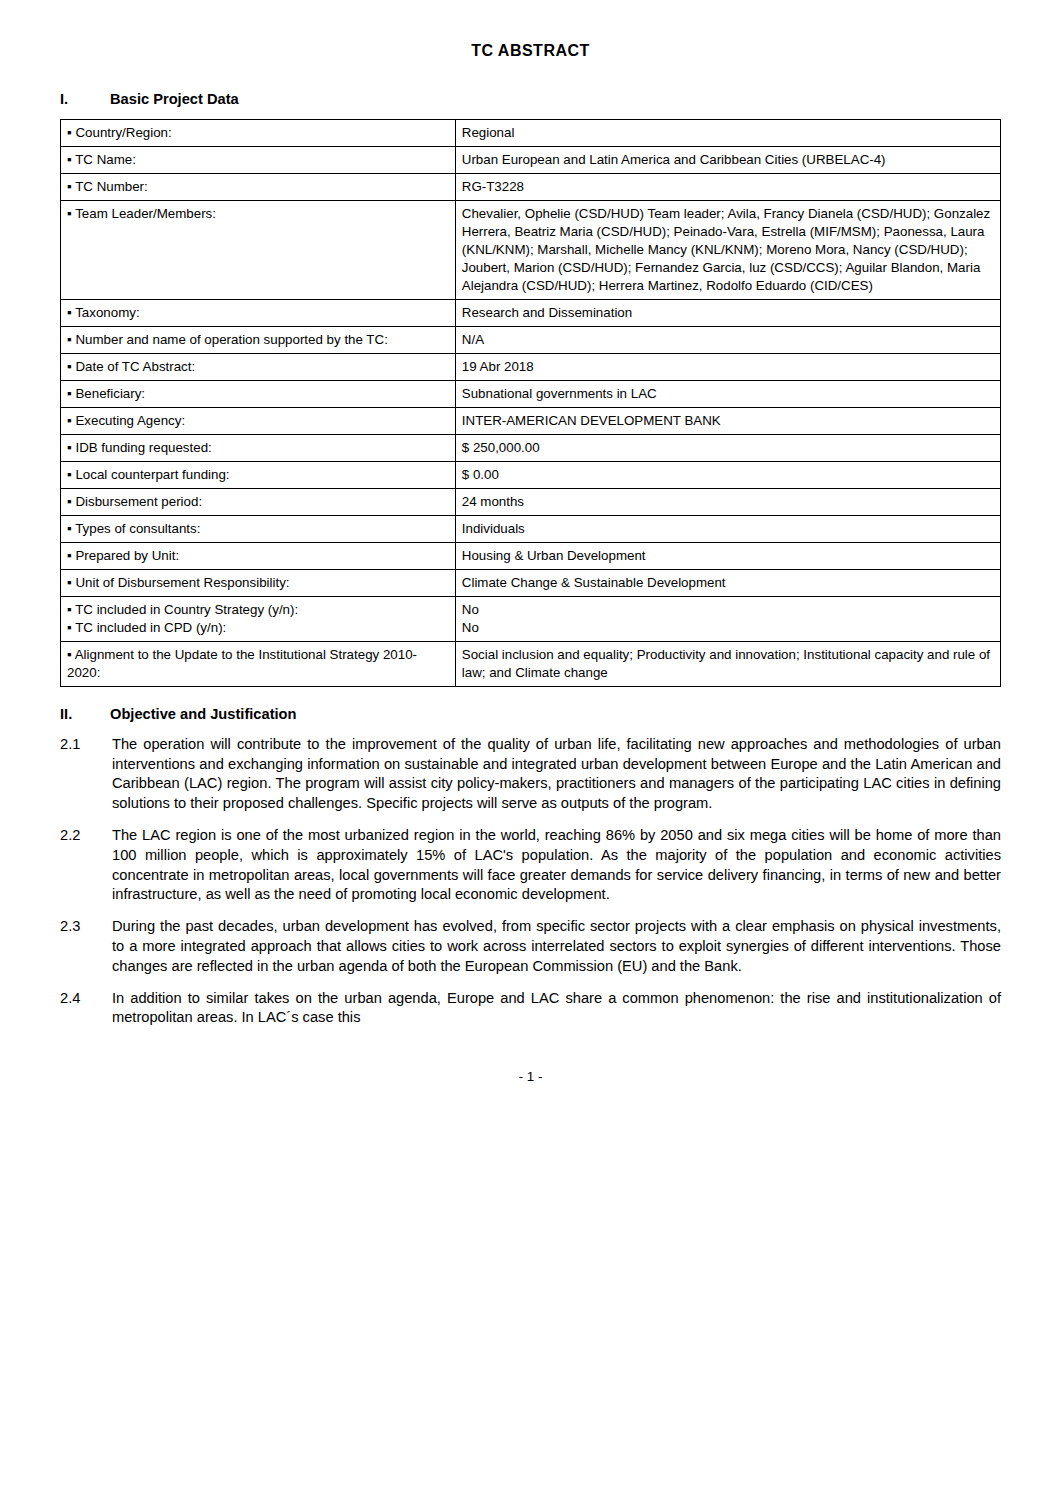TC ABSTRACT
I. Basic Project Data
| ▪ Country/Region: | Regional |
| ▪ TC Name: | Urban European and Latin America and Caribbean Cities (URBELAC-4) |
| ▪ TC Number: | RG-T3228 |
| ▪ Team Leader/Members: | Chevalier, Ophelie (CSD/HUD) Team leader; Avila, Francy Dianela (CSD/HUD); Gonzalez Herrera, Beatriz Maria (CSD/HUD); Peinado-Vara, Estrella (MIF/MSM); Paonessa, Laura (KNL/KNM); Marshall, Michelle Mancy (KNL/KNM); Moreno Mora, Nancy (CSD/HUD); Joubert, Marion (CSD/HUD); Fernandez Garcia, luz (CSD/CCS); Aguilar Blandon, Maria Alejandra (CSD/HUD); Herrera Martinez, Rodolfo Eduardo (CID/CES) |
| ▪ Taxonomy: | Research and Dissemination |
| ▪ Number and name of operation supported by the TC: | N/A |
| ▪ Date of TC Abstract: | 19 Abr 2018 |
| ▪ Beneficiary: | Subnational governments in LAC |
| ▪ Executing Agency: | INTER-AMERICAN DEVELOPMENT BANK |
| ▪ IDB funding requested: | $ 250,000.00 |
| ▪ Local counterpart funding: | $ 0.00 |
| ▪ Disbursement period: | 24 months |
| ▪ Types of consultants: | Individuals |
| ▪ Prepared by Unit: | Housing & Urban Development |
| ▪ Unit of Disbursement Responsibility: | Climate Change & Sustainable Development |
| ▪ TC included in Country Strategy (y/n): ▪ TC included in CPD (y/n): | No No |
| ▪ Alignment to the Update to the Institutional Strategy 2010-2020: | Social inclusion and equality; Productivity and innovation; Institutional capacity and rule of law; and Climate change |
II. Objective and Justification
2.1 The operation will contribute to the improvement of the quality of urban life, facilitating new approaches and methodologies of urban interventions and exchanging information on sustainable and integrated urban development between Europe and the Latin American and Caribbean (LAC) region. The program will assist city policy-makers, practitioners and managers of the participating LAC cities in defining solutions to their proposed challenges. Specific projects will serve as outputs of the program.
2.2 The LAC region is one of the most urbanized region in the world, reaching 86% by 2050 and six mega cities will be home of more than 100 million people, which is approximately 15% of LAC's population. As the majority of the population and economic activities concentrate in metropolitan areas, local governments will face greater demands for service delivery financing, in terms of new and better infrastructure, as well as the need of promoting local economic development.
2.3 During the past decades, urban development has evolved, from specific sector projects with a clear emphasis on physical investments, to a more integrated approach that allows cities to work across interrelated sectors to exploit synergies of different interventions. Those changes are reflected in the urban agenda of both the European Commission (EU) and the Bank.
2.4 In addition to similar takes on the urban agenda, Europe and LAC share a common phenomenon: the rise and institutionalization of metropolitan areas. In LAC´s case this
- 1 -